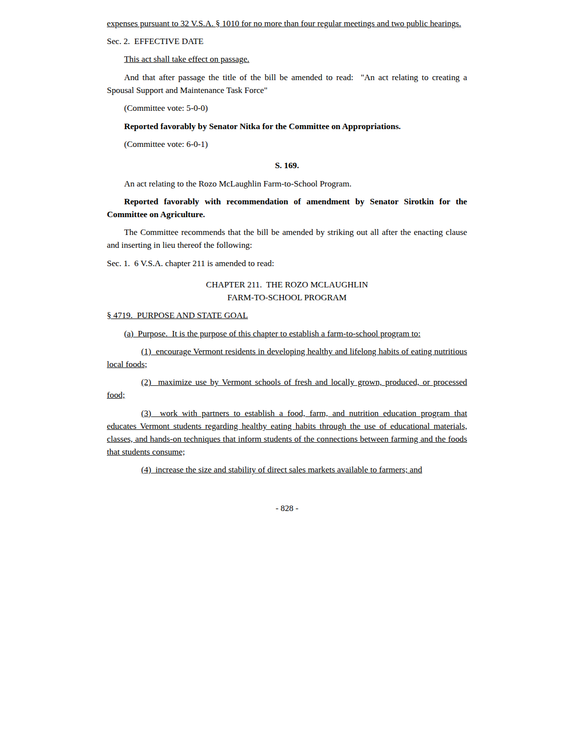expenses pursuant to 32 V.S.A. § 1010 for no more than four regular meetings and two public hearings.
Sec. 2. EFFECTIVE DATE
This act shall take effect on passage.
And that after passage the title of the bill be amended to read: "An act relating to creating a Spousal Support and Maintenance Task Force"
(Committee vote: 5-0-0)
Reported favorably by Senator Nitka for the Committee on Appropriations.
(Committee vote: 6-0-1)
S. 169.
An act relating to the Rozo McLaughlin Farm-to-School Program.
Reported favorably with recommendation of amendment by Senator Sirotkin for the Committee on Agriculture.
The Committee recommends that the bill be amended by striking out all after the enacting clause and inserting in lieu thereof the following:
Sec. 1. 6 V.S.A. chapter 211 is amended to read:
CHAPTER 211. THE ROZO MCLAUGHLIN
FARM-TO-SCHOOL PROGRAM
§ 4719. PURPOSE AND STATE GOAL
(a) Purpose. It is the purpose of this chapter to establish a farm-to-school program to:
(1) encourage Vermont residents in developing healthy and lifelong habits of eating nutritious local foods;
(2) maximize use by Vermont schools of fresh and locally grown, produced, or processed food;
(3) work with partners to establish a food, farm, and nutrition education program that educates Vermont students regarding healthy eating habits through the use of educational materials, classes, and hands-on techniques that inform students of the connections between farming and the foods that students consume;
(4) increase the size and stability of direct sales markets available to farmers; and
- 828 -